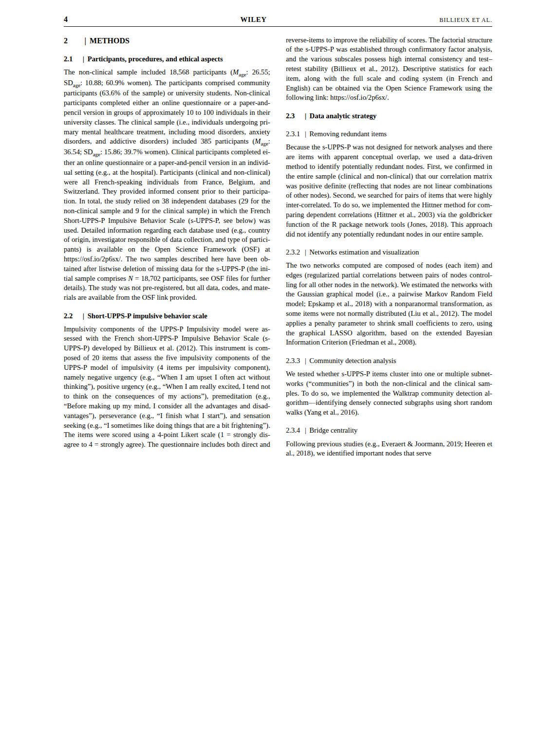4 WILEY BILLIEUX ET AL.
2|METHODS
2.1|Participants, procedures, and ethical aspects
The non-clinical sample included 18,568 participants (Mage: 26.55; SDage: 10.88; 60.9% women). The participants comprised community participants (63.6% of the sample) or university students. Non-clinical participants completed either an online questionnaire or a paper-and-pencil version in groups of approximately 10 to 100 individuals in their university classes. The clinical sample (i.e., individuals undergoing primary mental healthcare treatment, including mood disorders, anxiety disorders, and addictive disorders) included 385 participants (Mage: 36.54; SDage: 15.86; 39.7% women). Clinical participants completed either an online questionnaire or a paper-and-pencil version in an individual setting (e.g., at the hospital). Participants (clinical and non-clinical) were all French-speaking individuals from France, Belgium, and Switzerland. They provided informed consent prior to their participation. In total, the study relied on 38 independent databases (29 for the non-clinical sample and 9 for the clinical sample) in which the French Short-UPPS-P Impulsive Behavior Scale (s-UPPS-P, see below) was used. Detailed information regarding each database used (e.g., country of origin, investigator responsible of data collection, and type of participants) is available on the Open Science Framework (OSF) at https://osf.io/2p6sx/. The two samples described here have been obtained after listwise deletion of missing data for the s-UPPS-P (the initial sample comprises N = 18,702 participants, see OSF files for further details). The study was not pre-registered, but all data, codes, and materials are available from the OSF link provided.
2.2|Short-UPPS-P impulsive behavior scale
Impulsivity components of the UPPS-P Impulsivity model were assessed with the French short-UPPS-P Impulsive Behavior Scale (s-UPPS-P) developed by Billieux et al. (2012). This instrument is composed of 20 items that assess the five impulsivity components of the UPPS-P model of impulsivity (4 items per impulsivity component), namely negative urgency (e.g., “When I am upset I often act without thinking”), positive urgency (e.g., “When I am really excited, I tend not to think on the consequences of my actions”), premeditation (e.g., “Before making up my mind, I consider all the advantages and disadvantages”), perseverance (e.g., “I finish what I start”), and sensation seeking (e.g., “I sometimes like doing things that are a bit frightening”). The items were scored using a 4-point Likert scale (1 = strongly disagree to 4 = strongly agree). The questionnaire includes both direct and reverse-items to improve the reliability of scores. The factorial structure of the s-UPPS-P was established through confirmatory factor analysis, and the various subscales possess high internal consistency and test–retest stability (Billieux et al., 2012). Descriptive statistics for each item, along with the full scale and coding system (in French and English) can be obtained via the Open Science Framework using the following link: https://osf.io/2p6sx/.
2.3|Data analytic strategy
2.3.1|Removing redundant items
Because the s-UPPS-P was not designed for network analyses and there are items with apparent conceptual overlap, we used a data-driven method to identify potentially redundant nodes. First, we confirmed in the entire sample (clinical and non-clinical) that our correlation matrix was positive definite (reflecting that nodes are not linear combinations of other nodes). Second, we searched for pairs of items that were highly inter-correlated. To do so, we implemented the Hittner method for comparing dependent correlations (Hittner et al., 2003) via the goldbricker function of the R package network tools (Jones, 2018). This approach did not identify any potentially redundant nodes in our entire sample.
2.3.2|Networks estimation and visualization
The two networks computed are composed of nodes (each item) and edges (regularized partial correlations between pairs of nodes controlling for all other nodes in the network). We estimated the networks with the Gaussian graphical model (i.e., a pairwise Markov Random Field model; Epskamp et al., 2018) with a nonparanormal transformation, as some items were not normally distributed (Liu et al., 2012). The model applies a penalty parameter to shrink small coefficients to zero, using the graphical LASSO algorithm, based on the extended Bayesian Information Criterion (Friedman et al., 2008).
2.3.3|Community detection analysis
We tested whether s-UPPS-P items cluster into one or multiple subnetworks (“communities”) in both the non-clinical and the clinical samples. To do so, we implemented the Walktrap community detection algorithm—identifying densely connected subgraphs using short random walks (Yang et al., 2016).
2.3.4|Bridge centrality
Following previous studies (e.g., Everaert & Joormann, 2019; Heeren et al., 2018), we identified important nodes that serve